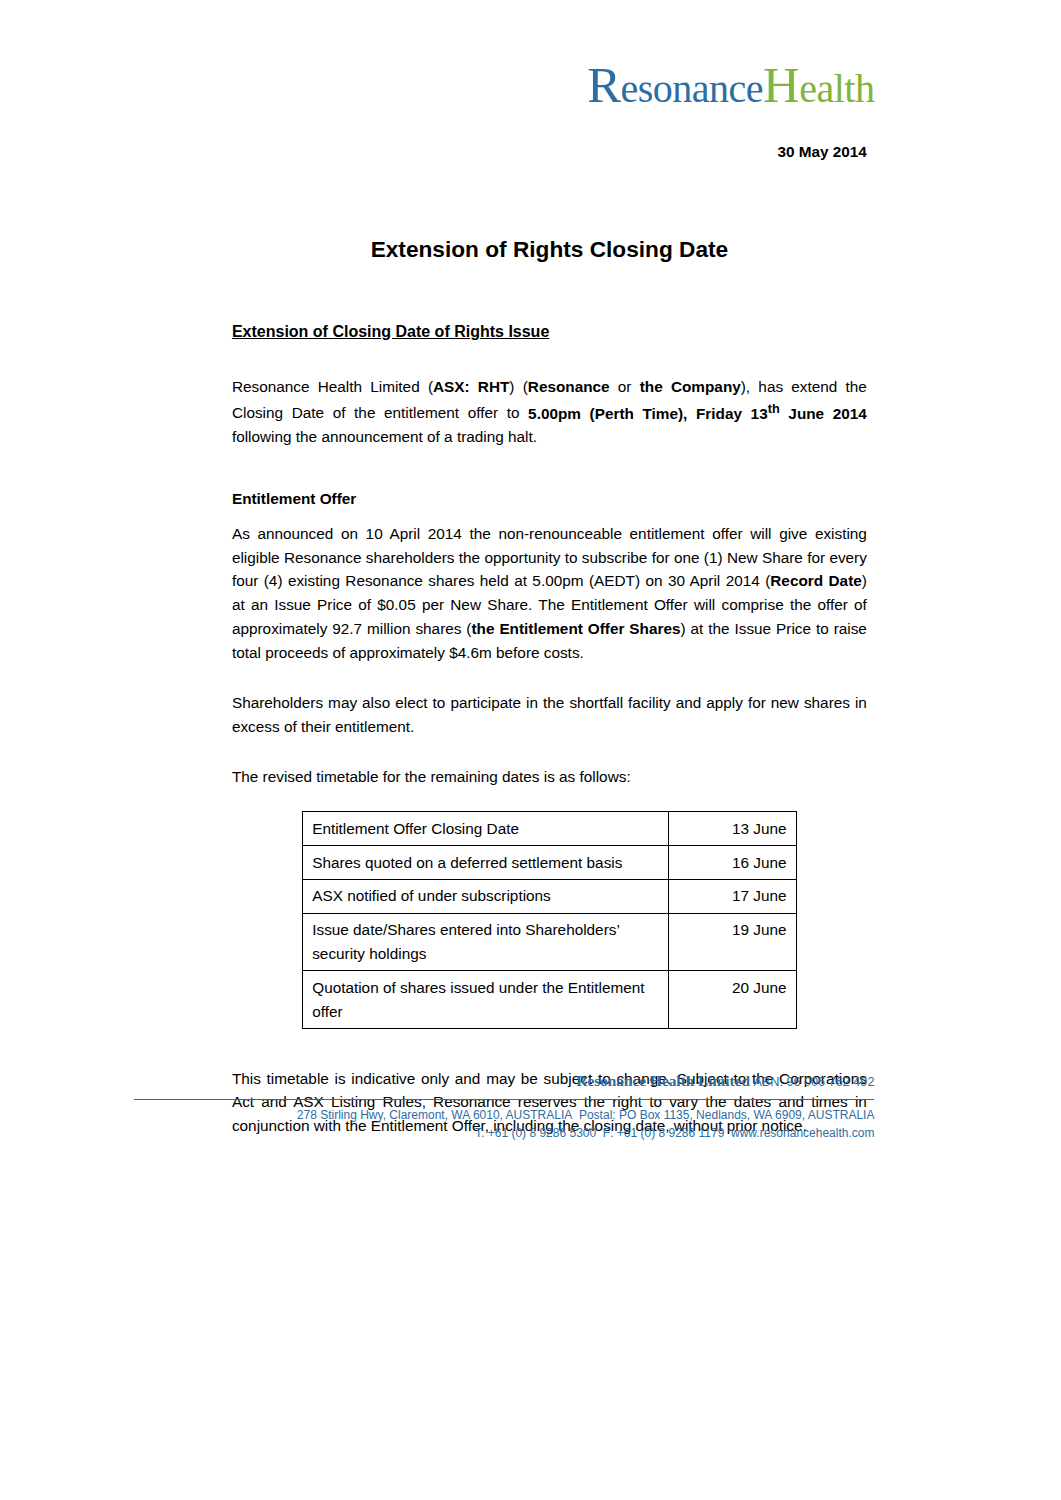Resonance Health
30 May 2014
Extension of Rights Closing Date
Extension of Closing Date of Rights Issue
Resonance Health Limited (ASX: RHT) (Resonance or the Company), has extend the Closing Date of the entitlement offer to 5.00pm (Perth Time), Friday 13th June 2014 following the announcement of a trading halt.
Entitlement Offer
As announced on 10 April 2014 the non-renounceable entitlement offer will give existing eligible Resonance shareholders the opportunity to subscribe for one (1) New Share for every four (4) existing Resonance shares held at 5.00pm (AEDT) on 30 April 2014 (Record Date) at an Issue Price of $0.05 per New Share. The Entitlement Offer will comprise the offer of approximately 92.7 million shares (the Entitlement Offer Shares) at the Issue Price to raise total proceeds of approximately $4.6m before costs.
Shareholders may also elect to participate in the shortfall facility and apply for new shares in excess of their entitlement.
The revised timetable for the remaining dates is as follows:
| Entitlement Offer Closing Date | 13 June |
| Shares quoted on a deferred settlement basis | 16 June |
| ASX notified of under subscriptions | 17 June |
| Issue date/Shares entered into Shareholders’ security holdings | 19 June |
| Quotation of shares issued under the Entitlement offer | 20 June |
This timetable is indicative only and may be subject to change. Subject to the Corporations Act and ASX Listing Rules, Resonance reserves the right to vary the dates and times in conjunction with the Entitlement Offer, including the closing date, without prior notice.
Resonance Health Limited ABN: 96 006 762 492
278 Stirling Hwy, Claremont, WA 6010, AUSTRALIA Postal: PO Box 1135, Nedlands, WA 6909, AUSTRALIA
T: +61 (0) 8 9286 5300 F: +61 (0) 8 9286 1179 www.resonancehealth.com